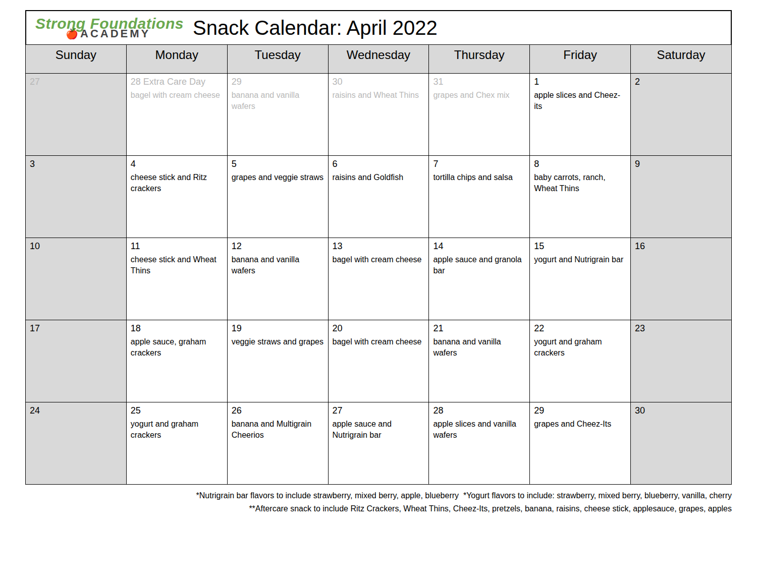Strong Foundations 🍎ACADEMY
Snack Calendar: April 2022
| Sunday | Monday | Tuesday | Wednesday | Thursday | Friday | Saturday |
| --- | --- | --- | --- | --- | --- | --- |
| 27 | 28 Extra Care Day bagel with cream cheese | 29 banana and vanilla wafers | 30 raisins and Wheat Thins | 31 grapes and Chex mix | 1 apple slices and Cheez-its | 2 |
| 3 | 4 cheese stick and Ritz crackers | 5 grapes and veggie straws | 6 raisins and Goldfish | 7 tortilla chips and salsa | 8 baby carrots, ranch, Wheat Thins | 9 |
| 10 | 11 cheese stick and Wheat Thins | 12 banana and vanilla wafers | 13 bagel with cream cheese | 14 apple sauce and granola bar | 15 yogurt and Nutrigrain bar | 16 |
| 17 | 18 apple sauce, graham crackers | 19 veggie straws and grapes | 20 bagel with cream cheese | 21 banana and vanilla wafers | 22 yogurt and graham crackers | 23 |
| 24 | 25 yogurt and graham crackers | 26 banana and Multigrain Cheerios | 27 apple sauce and Nutrigrain bar | 28 apple slices and vanilla wafers | 29 grapes and Cheez-Its | 30 |
*Nutrigrain bar flavors to include strawberry, mixed berry, apple, blueberry *Yogurt flavors to include: strawberry, mixed berry, blueberry, vanilla, cherry
**Aftercare snack to include Ritz Crackers, Wheat Thins, Cheez-Its, pretzels, banana, raisins, cheese stick, applesauce, grapes, apples